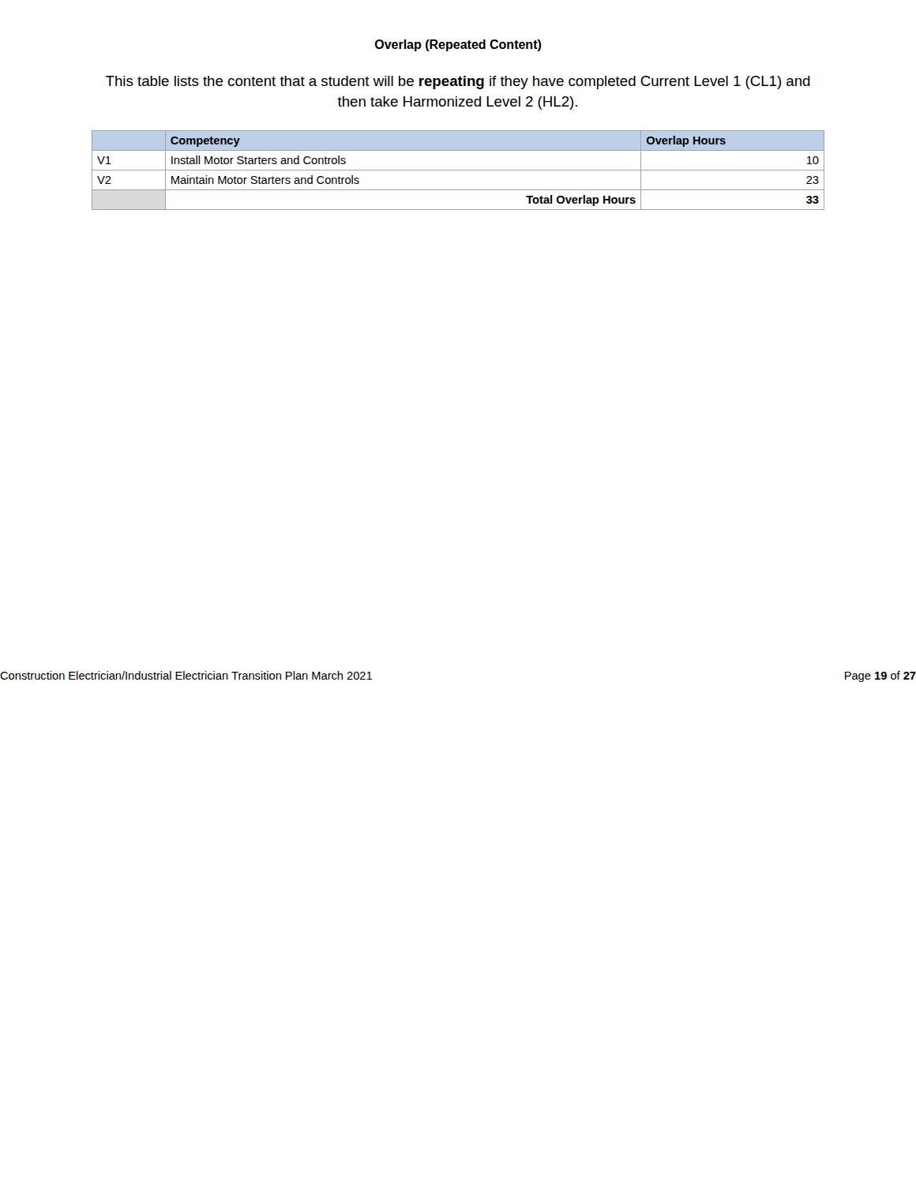Overlap (Repeated Content)
This table lists the content that a student will be repeating if they have completed Current Level 1 (CL1) and then take Harmonized Level 2 (HL2).
| | Competency | Overlap Hours |
| --- | --- | --- |
| V1 | Install Motor Starters and Controls | 10 |
| V2 | Maintain Motor Starters and Controls | 23 |
| | Total Overlap Hours | 33 |
Construction Electrician/Industrial Electrician Transition Plan March 2021 Page 19 of 27